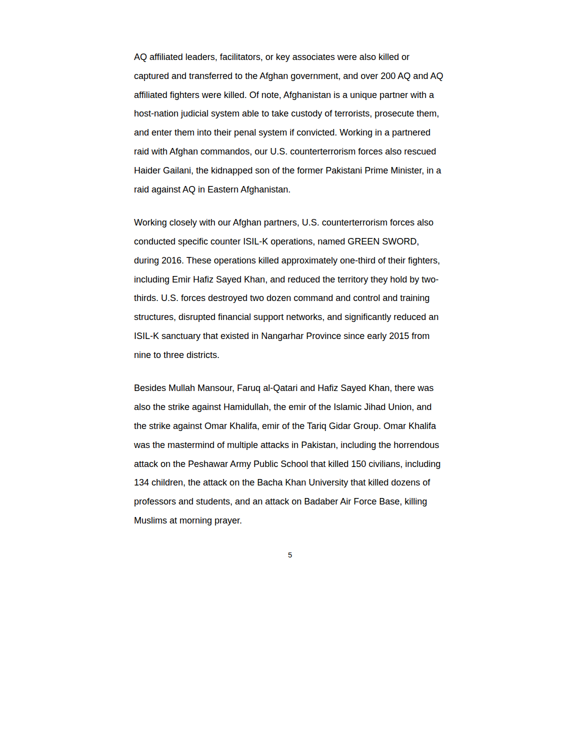AQ affiliated leaders, facilitators, or key associates were also killed or captured and transferred to the Afghan government, and over 200 AQ and AQ affiliated fighters were killed. Of note, Afghanistan is a unique partner with a host-nation judicial system able to take custody of terrorists, prosecute them, and enter them into their penal system if convicted. Working in a partnered raid with Afghan commandos, our U.S. counterterrorism forces also rescued Haider Gailani, the kidnapped son of the former Pakistani Prime Minister, in a raid against AQ in Eastern Afghanistan.
Working closely with our Afghan partners, U.S. counterterrorism forces also conducted specific counter ISIL-K operations, named GREEN SWORD, during 2016. These operations killed approximately one-third of their fighters, including Emir Hafiz Sayed Khan, and reduced the territory they hold by two-thirds. U.S. forces destroyed two dozen command and control and training structures, disrupted financial support networks, and significantly reduced an ISIL-K sanctuary that existed in Nangarhar Province since early 2015 from nine to three districts.
Besides Mullah Mansour, Faruq al-Qatari and Hafiz Sayed Khan, there was also the strike against Hamidullah, the emir of the Islamic Jihad Union, and the strike against Omar Khalifa, emir of the Tariq Gidar Group. Omar Khalifa was the mastermind of multiple attacks in Pakistan, including the horrendous attack on the Peshawar Army Public School that killed 150 civilians, including 134 children, the attack on the Bacha Khan University that killed dozens of professors and students, and an attack on Badaber Air Force Base, killing Muslims at morning prayer.
5